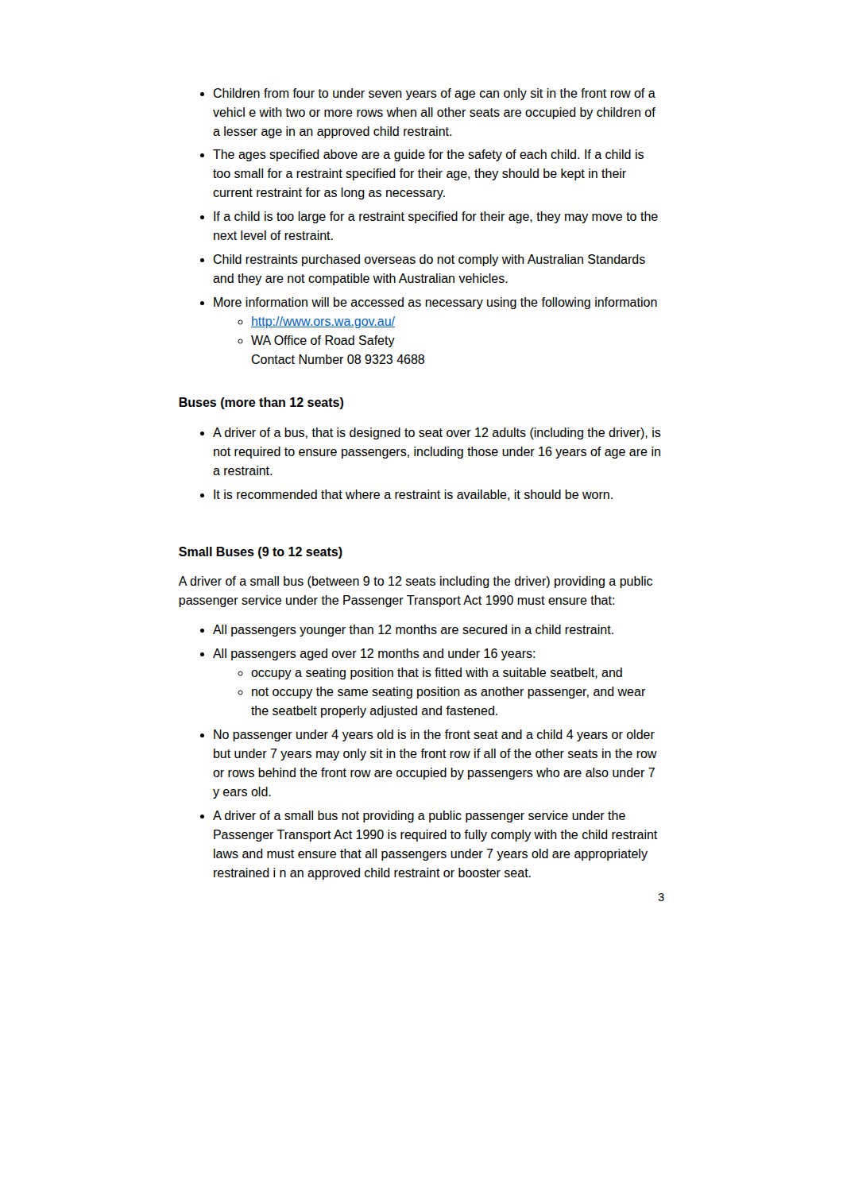Children from four to under seven years of age can only sit in the front row of a vehicl e with two or more rows when all other seats are occupied by children of a lesser age in an approved child restraint.
The ages specified above are a guide for the safety of each child. If a child is too small for a restraint specified for their age, they should be kept in their current restraint for as long as necessary.
If a child is too large for a restraint specified for their age, they may move to the next level of restraint.
Child restraints purchased overseas do not comply with Australian Standards and they are not compatible with Australian vehicles.
More information will be accessed as necessary using the following information
http://www.ors.wa.gov.au/
WA Office of Road Safety
Contact Number 08 9323 4688
Buses (more than 12 seats)
A driver of a bus, that is designed to seat over 12 adults (including the driver), is not required to ensure passengers, including those under 16 years of age are in a restraint.
It is recommended that where a restraint is available, it should be worn.
Small Buses (9 to 12 seats)
A driver of a small bus (between 9 to 12 seats including the driver) providing a public passenger service under the Passenger Transport Act 1990 must ensure that:
All passengers younger than 12 months are secured in a child restraint.
All passengers aged over 12 months and under 16 years:
occupy a seating position that is fitted with a suitable seatbelt, and
not occupy the same seating position as another passenger, and wear the seatbelt properly adjusted and fastened.
No passenger under 4 years old is in the front seat and a child 4 years or older but under 7 years may only sit in the front row if all of the other seats in the row or rows behind the front row are occupied by passengers who are also under 7 y ears old.
A driver of a small bus not providing a public passenger service under the Passenger Transport Act 1990 is required to fully comply with the child restraint laws and must ensure that all passengers under 7 years old are appropriately restrained i n an approved child restraint or booster seat.
3